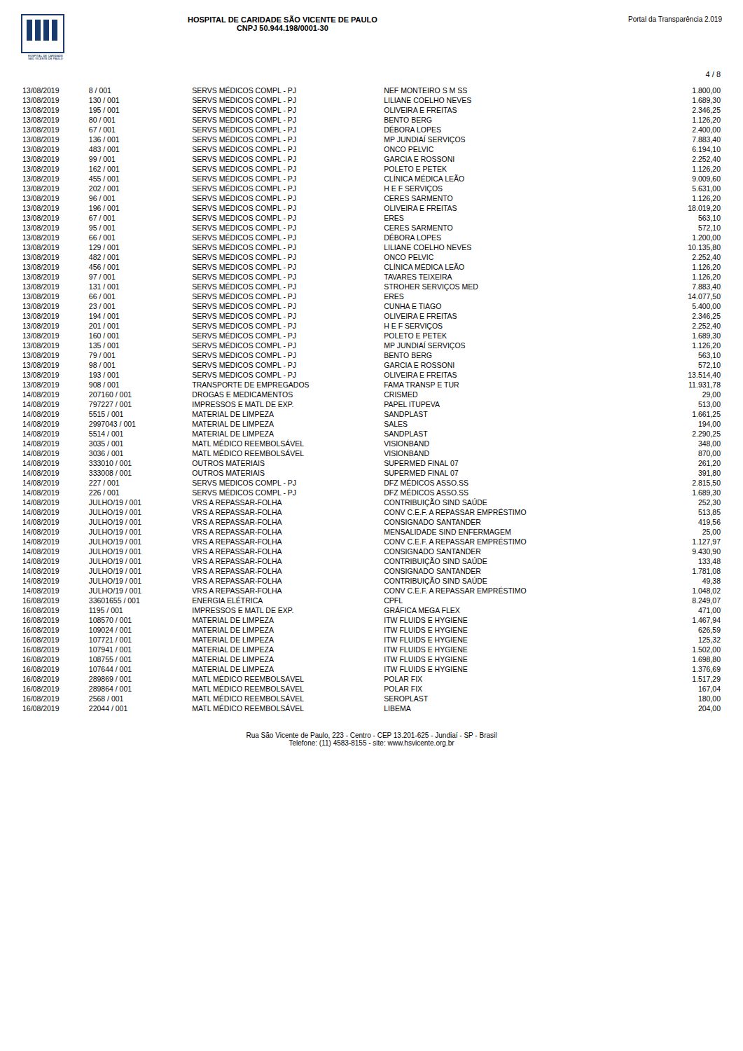HOSPITAL DE CARIDADE
SÃO VICENTE DE PAULO
HOSPITAL DE CARIDADE SÃO VICENTE DE PAULO
CNPJ 50.944.198/0001-30
Portal da Transparência 2.019
4 / 8
| 13/08/2019 | 8 / 001 | SERVS MÉDICOS COMPL - PJ | NEF MONTEIRO S M SS | 1.800,00 |
| 13/08/2019 | 130 / 001 | SERVS MÉDICOS COMPL - PJ | LILIANE COELHO NEVES | 1.689,30 |
| 13/08/2019 | 195 / 001 | SERVS MÉDICOS COMPL - PJ | OLIVEIRA E FREITAS | 2.346,25 |
| 13/08/2019 | 80 / 001 | SERVS MÉDICOS COMPL - PJ | BENTO BERG | 1.126,20 |
| 13/08/2019 | 67 / 001 | SERVS MÉDICOS COMPL - PJ | DÉBORA LOPES | 2.400,00 |
| 13/08/2019 | 136 / 001 | SERVS MÉDICOS COMPL - PJ | MP JUNDIAÍ SERVIÇOS | 7.883,40 |
| 13/08/2019 | 483 / 001 | SERVS MÉDICOS COMPL - PJ | ONCO PELVIC | 6.194,10 |
| 13/08/2019 | 99 / 001 | SERVS MÉDICOS COMPL - PJ | GARCIA E ROSSONI | 2.252,40 |
| 13/08/2019 | 162 / 001 | SERVS MÉDICOS COMPL - PJ | POLETO E PETEK | 1.126,20 |
| 13/08/2019 | 455 / 001 | SERVS MÉDICOS COMPL - PJ | CLÍNICA MÉDICA LEÃO | 9.009,60 |
| 13/08/2019 | 202 / 001 | SERVS MÉDICOS COMPL - PJ | H E F SERVIÇOS | 5.631,00 |
| 13/08/2019 | 96 / 001 | SERVS MÉDICOS COMPL - PJ | CERES SARMENTO | 1.126,20 |
| 13/08/2019 | 196 / 001 | SERVS MÉDICOS COMPL - PJ | OLIVEIRA E FREITAS | 18.019,20 |
| 13/08/2019 | 67 / 001 | SERVS MÉDICOS COMPL - PJ | ERES | 563,10 |
| 13/08/2019 | 95 / 001 | SERVS MÉDICOS COMPL - PJ | CERES SARMENTO | 572,10 |
| 13/08/2019 | 66 / 001 | SERVS MÉDICOS COMPL - PJ | DÉBORA LOPES | 1.200,00 |
| 13/08/2019 | 129 / 001 | SERVS MÉDICOS COMPL - PJ | LILIANE COELHO NEVES | 10.135,80 |
| 13/08/2019 | 482 / 001 | SERVS MÉDICOS COMPL - PJ | ONCO PELVIC | 2.252,40 |
| 13/08/2019 | 456 / 001 | SERVS MÉDICOS COMPL - PJ | CLÍNICA MÉDICA LEÃO | 1.126,20 |
| 13/08/2019 | 97 / 001 | SERVS MÉDICOS COMPL - PJ | TAVARES TEIXEIRA | 1.126,20 |
| 13/08/2019 | 131 / 001 | SERVS MÉDICOS COMPL - PJ | STROHER SERVIÇOS MED | 7.883,40 |
| 13/08/2019 | 66 / 001 | SERVS MÉDICOS COMPL - PJ | ERES | 14.077,50 |
| 13/08/2019 | 23 / 001 | SERVS MÉDICOS COMPL - PJ | CUNHA E TIAGO | 5.400,00 |
| 13/08/2019 | 194 / 001 | SERVS MÉDICOS COMPL - PJ | OLIVEIRA E FREITAS | 2.346,25 |
| 13/08/2019 | 201 / 001 | SERVS MÉDICOS COMPL - PJ | H E F SERVIÇOS | 2.252,40 |
| 13/08/2019 | 160 / 001 | SERVS MÉDICOS COMPL - PJ | POLETO E PETEK | 1.689,30 |
| 13/08/2019 | 135 / 001 | SERVS MÉDICOS COMPL - PJ | MP JUNDIAÍ SERVIÇOS | 1.126,20 |
| 13/08/2019 | 79 / 001 | SERVS MÉDICOS COMPL - PJ | BENTO BERG | 563,10 |
| 13/08/2019 | 98 / 001 | SERVS MÉDICOS COMPL - PJ | GARCIA E ROSSONI | 572,10 |
| 13/08/2019 | 193 / 001 | SERVS MÉDICOS COMPL - PJ | OLIVEIRA E FREITAS | 13.514,40 |
| 13/08/2019 | 908 / 001 | TRANSPORTE DE EMPREGADOS | FAMA TRANSP E TUR | 11.931,78 |
| 14/08/2019 | 207160 / 001 | DROGAS E MEDICAMENTOS | CRISMED | 29,00 |
| 14/08/2019 | 797227 / 001 | IMPRESSOS E MATL DE EXP. | PAPEL ITUPEVA | 513,00 |
| 14/08/2019 | 5515 / 001 | MATERIAL DE LIMPEZA | SANDPLAST | 1.661,25 |
| 14/08/2019 | 2997043 / 001 | MATERIAL DE LIMPEZA | SALES | 194,00 |
| 14/08/2019 | 5514 / 001 | MATERIAL DE LIMPEZA | SANDPLAST | 2.290,25 |
| 14/08/2019 | 3035 / 001 | MATL MÉDICO REEMBOLSÁVEL | VISIONBAND | 348,00 |
| 14/08/2019 | 3036 / 001 | MATL MÉDICO REEMBOLSÁVEL | VISIONBAND | 870,00 |
| 14/08/2019 | 333010 / 001 | OUTROS MATERIAIS | SUPERMED FINAL 07 | 261,20 |
| 14/08/2019 | 333008 / 001 | OUTROS MATERIAIS | SUPERMED FINAL 07 | 391,80 |
| 14/08/2019 | 227 / 001 | SERVS MÉDICOS COMPL - PJ | DFZ MÉDICOS ASSO.SS | 2.815,50 |
| 14/08/2019 | 226 / 001 | SERVS MÉDICOS COMPL - PJ | DFZ MÉDICOS ASSO.SS | 1.689,30 |
| 14/08/2019 | JULHO/19 / 001 | VRS A REPASSAR-FOLHA | CONTRIBUIÇÃO SIND SAÚDE | 252,30 |
| 14/08/2019 | JULHO/19 / 001 | VRS A REPASSAR-FOLHA | CONV C.E.F. A REPASSAR EMPRÉSTIMO | 513,85 |
| 14/08/2019 | JULHO/19 / 001 | VRS A REPASSAR-FOLHA | CONSIGNADO SANTANDER | 419,56 |
| 14/08/2019 | JULHO/19 / 001 | VRS A REPASSAR-FOLHA | MENSALIDADE SIND ENFERMAGEM | 25,00 |
| 14/08/2019 | JULHO/19 / 001 | VRS A REPASSAR-FOLHA | CONV C.E.F. A REPASSAR EMPRÉSTIMO | 1.127,97 |
| 14/08/2019 | JULHO/19 / 001 | VRS A REPASSAR-FOLHA | CONSIGNADO SANTANDER | 9.430,90 |
| 14/08/2019 | JULHO/19 / 001 | VRS A REPASSAR-FOLHA | CONTRIBUIÇÃO SIND SAÚDE | 133,48 |
| 14/08/2019 | JULHO/19 / 001 | VRS A REPASSAR-FOLHA | CONSIGNADO SANTANDER | 1.781,08 |
| 14/08/2019 | JULHO/19 / 001 | VRS A REPASSAR-FOLHA | CONTRIBUIÇÃO SIND SAÚDE | 49,38 |
| 14/08/2019 | JULHO/19 / 001 | VRS A REPASSAR-FOLHA | CONV C.E.F. A REPASSAR EMPRÉSTIMO | 1.048,02 |
| 16/08/2019 | 33601655 / 001 | ENERGIA ELÉTRICA | CPFL | 8.249,07 |
| 16/08/2019 | 1195 / 001 | IMPRESSOS E MATL DE EXP. | GRÁFICA MEGA FLEX | 471,00 |
| 16/08/2019 | 108570 / 001 | MATERIAL DE LIMPEZA | ITW FLUIDS E HYGIENE | 1.467,94 |
| 16/08/2019 | 109024 / 001 | MATERIAL DE LIMPEZA | ITW FLUIDS E HYGIENE | 626,59 |
| 16/08/2019 | 107721 / 001 | MATERIAL DE LIMPEZA | ITW FLUIDS E HYGIENE | 125,32 |
| 16/08/2019 | 107941 / 001 | MATERIAL DE LIMPEZA | ITW FLUIDS E HYGIENE | 1.502,00 |
| 16/08/2019 | 108755 / 001 | MATERIAL DE LIMPEZA | ITW FLUIDS E HYGIENE | 1.698,80 |
| 16/08/2019 | 107644 / 001 | MATERIAL DE LIMPEZA | ITW FLUIDS E HYGIENE | 1.376,69 |
| 16/08/2019 | 289869 / 001 | MATL MÉDICO REEMBOLSÁVEL | POLAR FIX | 1.517,29 |
| 16/08/2019 | 289864 / 001 | MATL MÉDICO REEMBOLSÁVEL | POLAR FIX | 167,04 |
| 16/08/2019 | 2568 / 001 | MATL MÉDICO REEMBOLSÁVEL | SEROPLAST | 180,00 |
| 16/08/2019 | 22044 / 001 | MATL MÉDICO REEMBOLSÁVEL | LIBEMA | 204,00 |
Rua São Vicente de Paulo, 223 - Centro - CEP 13.201-625 - Jundiaí - SP - Brasil
Telefone: (11) 4583-8155 - site: www.hsvicente.org.br